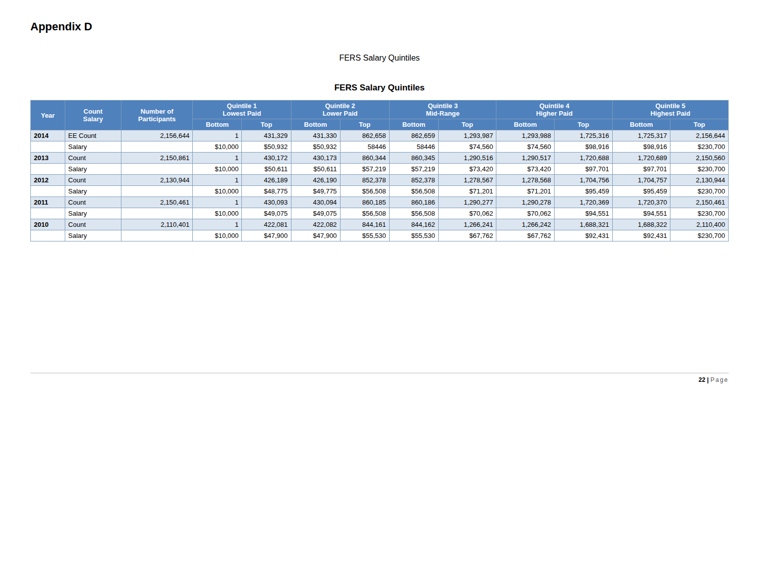Appendix D
FERS Salary Quintiles
FERS Salary Quintiles
| Year | Count Salary | Number of Participants | Quintile 1 Lowest Paid | Quintile 2 Lower Paid | Quintile 3 Mid-Range | Quintile 4 Higher Paid | Quintile 5 Highest Paid |
| --- | --- | --- | --- | --- | --- | --- | --- |
| Bottom | Top | Bottom | Top | Bottom | Top | Bottom | Top | Bottom | Top |
| 2014 | EE Count | 2,156,644 | 1 | 431,329 | 431,330 | 862,658 | 862,659 | 1,293,987 | 1,293,988 | 1,725,316 | 1,725,317 | 2,156,644 |
| | Salary | | $10,000 | $50,932 | $50,932 | 58446 | 58446 | $74,560 | $74,560 | $98,916 | $98,916 | $230,700 |
| 2013 | Count | 2,150,861 | 1 | 430,172 | 430,173 | 860,344 | 860,345 | 1,290,516 | 1,290,517 | 1,720,688 | 1,720,689 | 2,150,560 |
| | Salary | | $10,000 | $50,611 | $50,611 | $57,219 | $57,219 | $73,420 | $73,420 | $97,701 | $97,701 | $230,700 |
| 2012 | Count | 2,130,944 | 1 | 426,189 | 426,190 | 852,378 | 852,378 | 1,278,567 | 1,278,568 | 1,704,756 | 1,704,757 | 2,130,944 |
| | Salary | | $10,000 | $48,775 | $49,775 | $56,508 | $56,508 | $71,201 | $71,201 | $95,459 | $95,459 | $230,700 |
| 2011 | Count | 2,150,461 | 1 | 430,093 | 430,094 | 860,185 | 860,186 | 1,290,277 | 1,290,278 | 1,720,369 | 1,720,370 | 2,150,461 |
| | Salary | | $10,000 | $49,075 | $49,075 | $56,508 | $56,508 | $70,062 | $70,062 | $94,551 | $94,551 | $230,700 |
| 2010 | Count | 2,110,401 | 1 | 422,081 | 422,082 | 844,161 | 844,162 | 1,266,241 | 1,266,242 | 1,688,321 | 1,688,322 | 2,110,400 |
| | Salary | | $10,000 | $47,900 | $47,900 | $55,530 | $55,530 | $67,762 | $67,762 | $92,431 | $92,431 | $230,700 |
22 | Page